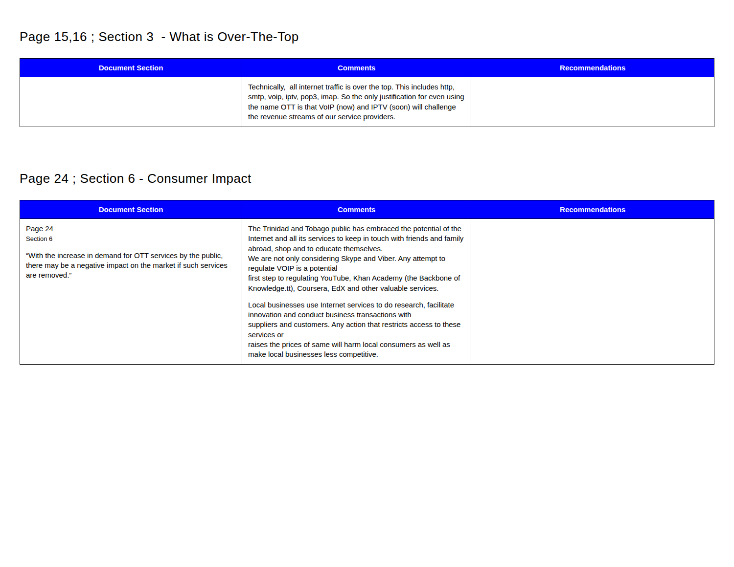Page 15,16 ; Section 3 - What is Over-The-Top
| Document Section | Comments | Recommendations |
| --- | --- | --- |
| | Technically, all internet traffic is over the top. This includes http, smtp, voip, iptv, pop3, imap. So the only justification for even using the name OTT is that VoIP (now) and IPTV (soon) will challenge the revenue streams of our service providers. | |
Page 24 ; Section 6 - Consumer Impact
| Document Section | Comments | Recommendations |
| --- | --- | --- |
| Page 24 Section 6 “With the increase in demand for OTT services by the public, there may be a negative impact on the market if such services are removed.” | The Trinidad and Tobago public has embraced the potential of the Internet and all its services to keep in touch with friends and family abroad, shop and to educate themselves. We are not only considering Skype and Viber. Any attempt to regulate VOIP is a potential first step to regulating YouTube, Khan Academy (the Backbone of Knowledge.tt), Coursera, EdX and other valuable services. Local businesses use Internet services to do research, facilitate innovation and conduct business transactions with suppliers and customers. Any action that restricts access to these services or raises the prices of same will harm local consumers as well as make local businesses less competitive. | |